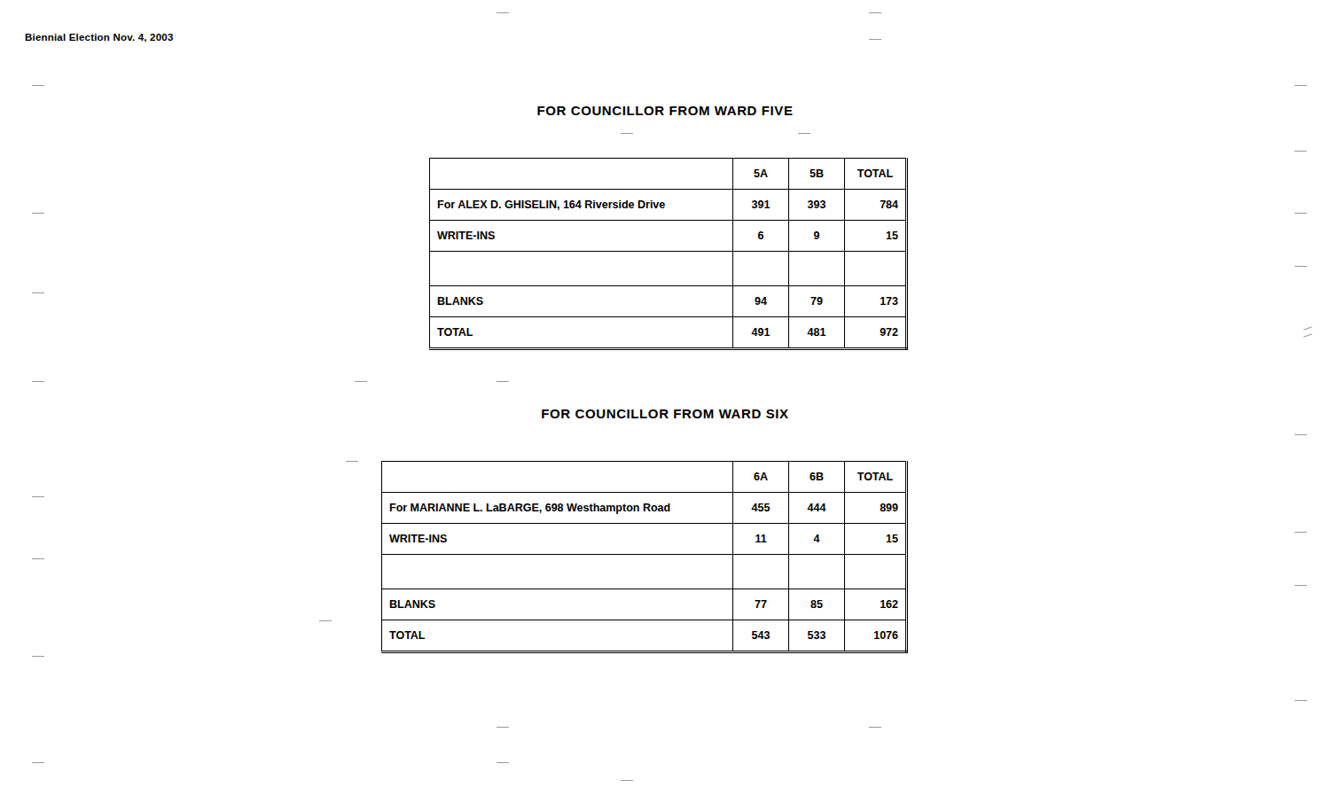Biennial Election Nov. 4, 2003
FOR COUNCILLOR FROM WARD FIVE
| | 5A | 5B | TOTAL |
| --- | --- | --- | --- |
| For ALEX D. GHISELIN, 164 Riverside Drive | 391 | 393 | 784 |
| WRITE-INS | 6 | 9 | 15 |
| BLANKS | 94 | 79 | 173 |
| TOTAL | 491 | 481 | 972 |
FOR COUNCILLOR FROM WARD SIX
| | 6A | 6B | TOTAL |
| --- | --- | --- | --- |
| For MARIANNE L. LaBARGE, 698 Westhampton Road | 455 | 444 | 899 |
| WRITE-INS | 11 | 4 | 15 |
| BLANKS | 77 | 85 | 162 |
| TOTAL | 543 | 533 | 1076 |